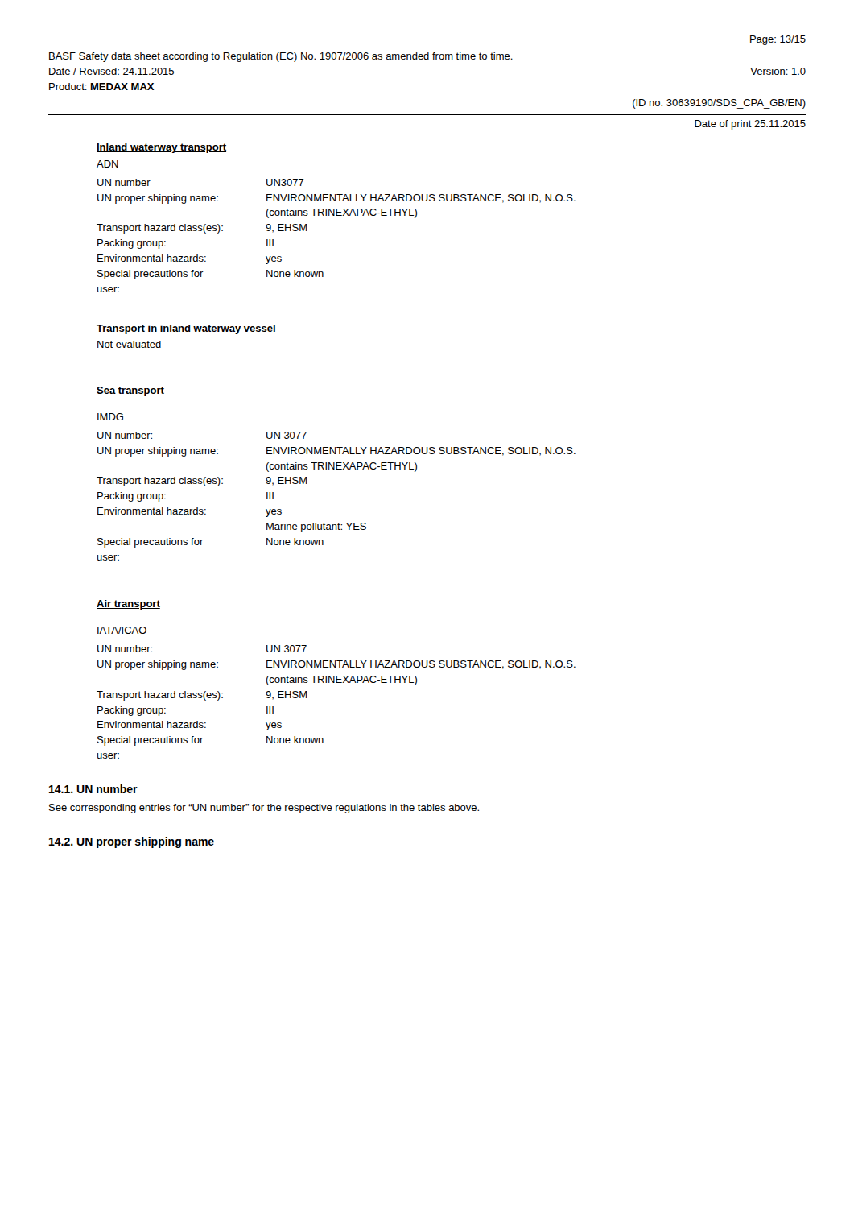Page: 13/15
BASF Safety data sheet according to Regulation (EC) No. 1907/2006 as amended from time to time.
Date / Revised: 24.11.2015 Version: 1.0
Product: MEDAX MAX
(ID no. 30639190/SDS_CPA_GB/EN)
Date of print 25.11.2015
Inland waterway transport
ADN
| UN number | UN3077 |
| UN proper shipping name: | ENVIRONMENTALLY HAZARDOUS SUBSTANCE, SOLID, N.O.S. (contains TRINEXAPAC-ETHYL) |
| Transport hazard class(es): | 9, EHSM |
| Packing group: | III |
| Environmental hazards: | yes |
| Special precautions for user: | None known |
Transport in inland waterway vessel
Not evaluated
Sea transport
IMDG
| UN number: | UN 3077 |
| UN proper shipping name: | ENVIRONMENTALLY HAZARDOUS SUBSTANCE, SOLID, N.O.S. (contains TRINEXAPAC-ETHYL) |
| Transport hazard class(es): | 9, EHSM |
| Packing group: | III |
| Environmental hazards: | yes Marine pollutant: YES |
| Special precautions for user: | None known |
Air transport
IATA/ICAO
| UN number: | UN 3077 |
| UN proper shipping name: | ENVIRONMENTALLY HAZARDOUS SUBSTANCE, SOLID, N.O.S. (contains TRINEXAPAC-ETHYL) |
| Transport hazard class(es): | 9, EHSM |
| Packing group: | III |
| Environmental hazards: | yes |
| Special precautions for user: | None known |
14.1. UN number
See corresponding entries for “UN number” for the respective regulations in the tables above.
14.2. UN proper shipping name